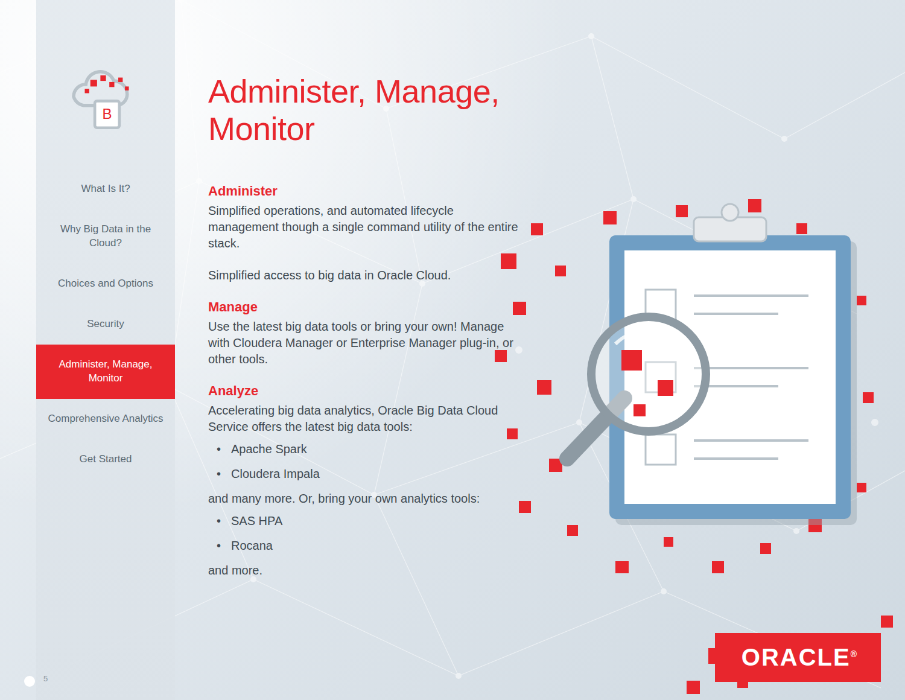B What Is It? Why Big Data in the Cloud? Choices and Options Security Administer, Manage, Monitor Comprehensive Analytics Get Started
5
Administer, Manage, Monitor
Administer
Simplified operations, and automated lifecycle management though a single command utility of the entire stack.
Simplified access to big data in Oracle Cloud.
Manage
Use the latest big data tools or bring your own! Manage with Cloudera Manager or Enterprise Manager plug-in, or other tools.
Analyze
Accelerating big data analytics, Oracle Big Data Cloud Service offers the latest big data tools:
Apache Spark
Cloudera Impala
and many more. Or, bring your own analytics tools:
SAS HPA
Rocana
and more.
ORACLE®